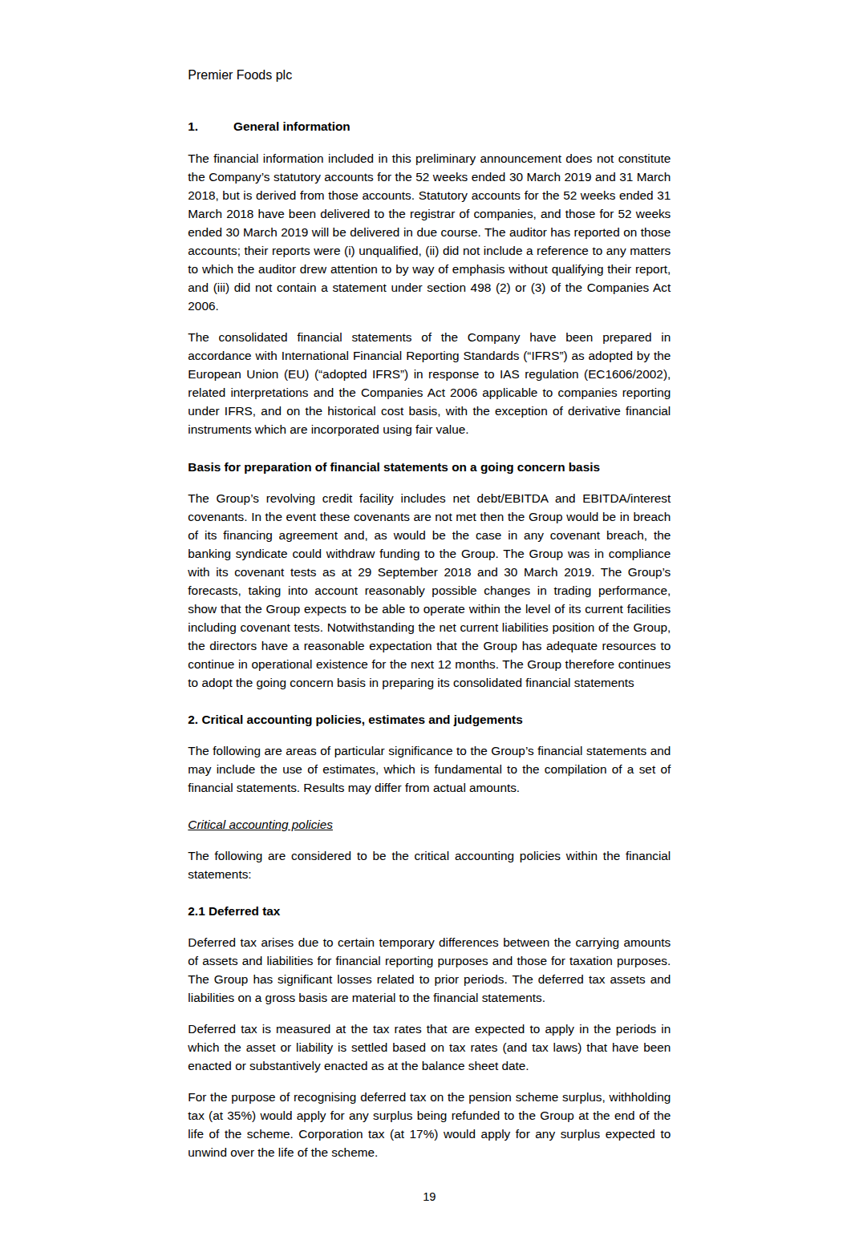Premier Foods plc
1. General information
The financial information included in this preliminary announcement does not constitute the Company’s statutory accounts for the 52 weeks ended 30 March 2019 and 31 March 2018, but is derived from those accounts. Statutory accounts for the 52 weeks ended 31 March 2018 have been delivered to the registrar of companies, and those for 52 weeks ended 30 March 2019 will be delivered in due course. The auditor has reported on those accounts; their reports were (i) unqualified, (ii) did not include a reference to any matters to which the auditor drew attention to by way of emphasis without qualifying their report, and (iii) did not contain a statement under section 498 (2) or (3) of the Companies Act 2006.
The consolidated financial statements of the Company have been prepared in accordance with International Financial Reporting Standards (“IFRS”) as adopted by the European Union (EU) (“adopted IFRS”) in response to IAS regulation (EC1606/2002), related interpretations and the Companies Act 2006 applicable to companies reporting under IFRS, and on the historical cost basis, with the exception of derivative financial instruments which are incorporated using fair value.
Basis for preparation of financial statements on a going concern basis
The Group’s revolving credit facility includes net debt/EBITDA and EBITDA/interest covenants. In the event these covenants are not met then the Group would be in breach of its financing agreement and, as would be the case in any covenant breach, the banking syndicate could withdraw funding to the Group. The Group was in compliance with its covenant tests as at 29 September 2018 and 30 March 2019. The Group’s forecasts, taking into account reasonably possible changes in trading performance, show that the Group expects to be able to operate within the level of its current facilities including covenant tests. Notwithstanding the net current liabilities position of the Group, the directors have a reasonable expectation that the Group has adequate resources to continue in operational existence for the next 12 months. The Group therefore continues to adopt the going concern basis in preparing its consolidated financial statements
2. Critical accounting policies, estimates and judgements
The following are areas of particular significance to the Group’s financial statements and may include the use of estimates, which is fundamental to the compilation of a set of financial statements. Results may differ from actual amounts.
Critical accounting policies
The following are considered to be the critical accounting policies within the financial statements:
2.1 Deferred tax
Deferred tax arises due to certain temporary differences between the carrying amounts of assets and liabilities for financial reporting purposes and those for taxation purposes. The Group has significant losses related to prior periods. The deferred tax assets and liabilities on a gross basis are material to the financial statements.
Deferred tax is measured at the tax rates that are expected to apply in the periods in which the asset or liability is settled based on tax rates (and tax laws) that have been enacted or substantively enacted as at the balance sheet date.
For the purpose of recognising deferred tax on the pension scheme surplus, withholding tax (at 35%) would apply for any surplus being refunded to the Group at the end of the life of the scheme. Corporation tax (at 17%) would apply for any surplus expected to unwind over the life of the scheme.
19